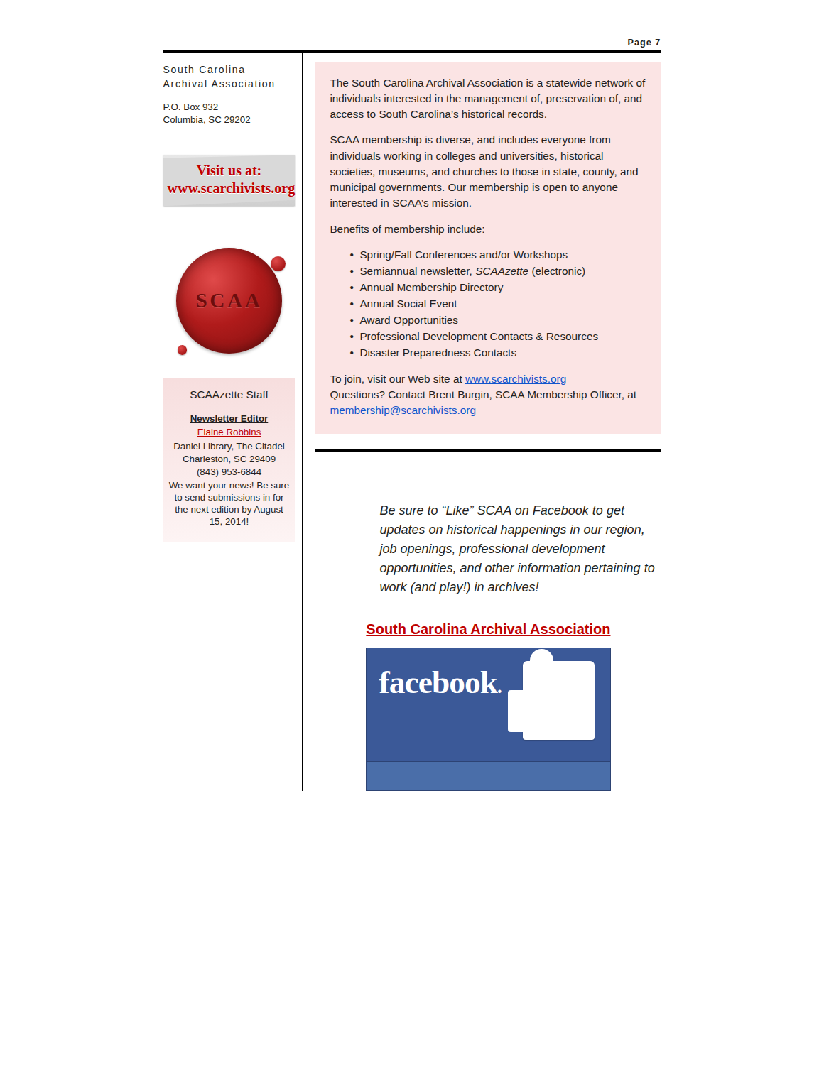Page 7
South Carolina
Archival Association
P.O. Box 932
Columbia, SC 29202
Visit us at:
www.scarchivists.org
SCAA
SCAAzette Staff
Newsletter Editor
Elaine Robbins
Daniel Library, The Citadel
Charleston, SC 29409
(843) 953-6844
We want your news! Be sure to send submissions in for the next edition by August 15, 2014!
The South Carolina Archival Association is a statewide network of individuals interested in the management of, preservation of, and access to South Carolina’s historical records.
SCAA membership is diverse, and includes everyone from individuals working in colleges and universities, historical societies, museums, and churches to those in state, county, and municipal governments. Our membership is open to anyone interested in SCAA’s mission.
Benefits of membership include:
Spring/Fall Conferences and/or Workshops
Semiannual newsletter, SCAAzette (electronic)
Annual Membership Directory
Annual Social Event
Award Opportunities
Professional Development Contacts & Resources
Disaster Preparedness Contacts
To join, visit our Web site at www.scarchivists.org
Questions? Contact Brent Burgin, SCAA Membership Officer, at membership@scarchivists.org
Be sure to “Like” SCAA on Facebook to get updates on historical happenings in our region, job openings, professional development opportunities, and other information pertaining to work (and play!) in archives!
South Carolina Archival Association
facebook.